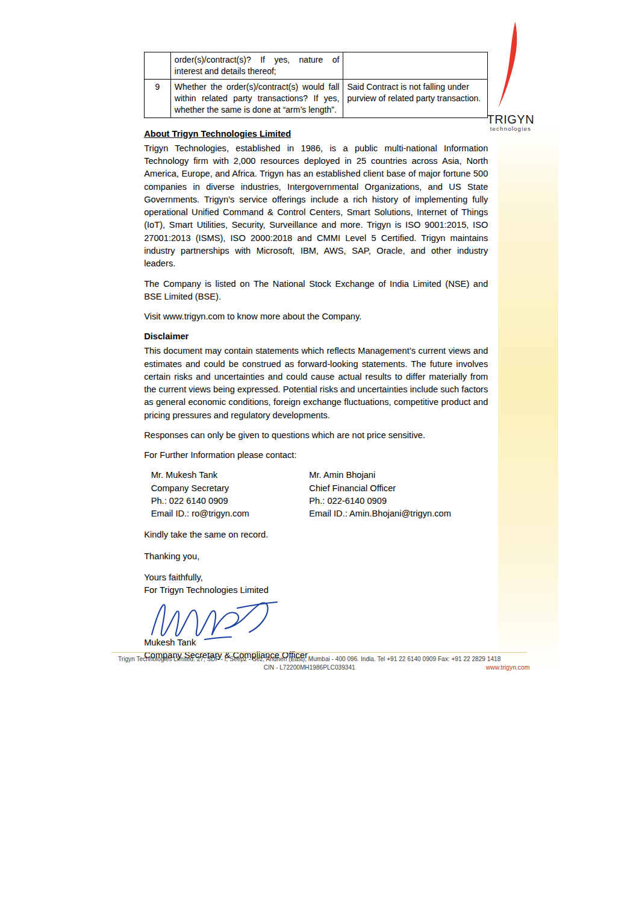TRIGYN
technologies
| | order(s)/contract(s)? If yes, nature of interest and details thereof; | |
| 9 | Whether the order(s)/contract(s) would fall within related party transactions? If yes, whether the same is done at “arm’s length”. | Said Contract is not falling under purview of related party transaction. |
About Trigyn Technologies Limited
Trigyn Technologies, established in 1986, is a public multi-national Information Technology firm with 2,000 resources deployed in 25 countries across Asia, North America, Europe, and Africa. Trigyn has an established client base of major fortune 500 companies in diverse industries, Intergovernmental Organizations, and US State Governments. Trigyn’s service offerings include a rich history of implementing fully operational Unified Command & Control Centers, Smart Solutions, Internet of Things (IoT), Smart Utilities, Security, Surveillance and more. Trigyn is ISO 9001:2015, ISO 27001:2013 (ISMS), ISO 2000:2018 and CMMI Level 5 Certified. Trigyn maintains industry partnerships with Microsoft, IBM, AWS, SAP, Oracle, and other industry leaders.
The Company is listed on The National Stock Exchange of India Limited (NSE) and BSE Limited (BSE).
Visit www.trigyn.com to know more about the Company.
Disclaimer
This document may contain statements which reflects Management’s current views and estimates and could be construed as forward-looking statements. The future involves certain risks and uncertainties and could cause actual results to differ materially from the current views being expressed. Potential risks and uncertainties include such factors as general economic conditions, foreign exchange fluctuations, competitive product and pricing pressures and regulatory developments.
Responses can only be given to questions which are not price sensitive.
For Further Information please contact:
| Mr. Mukesh Tank Company Secretary Ph.: 022 6140 0909 Email ID.: ro@trigyn.com | Mr. Amin Bhojani Chief Financial Officer Ph.: 022-6140 0909 Email ID.: Amin.Bhojani@trigyn.com |
Kindly take the same on record.
Thanking you,
Yours faithfully,
For Trigyn Technologies Limited
Mukesh Tank
Company Secretary & Compliance Officer
Trigyn Technologies Limited. 27, SDF - I, Seepz - Sez, Andheri (East), Mumbai - 400 096. India. Tel +91 22 6140 0909 Fax: +91 22 2829 1418 CIN - L72200MH1986PLC039341
www.trigyn.com